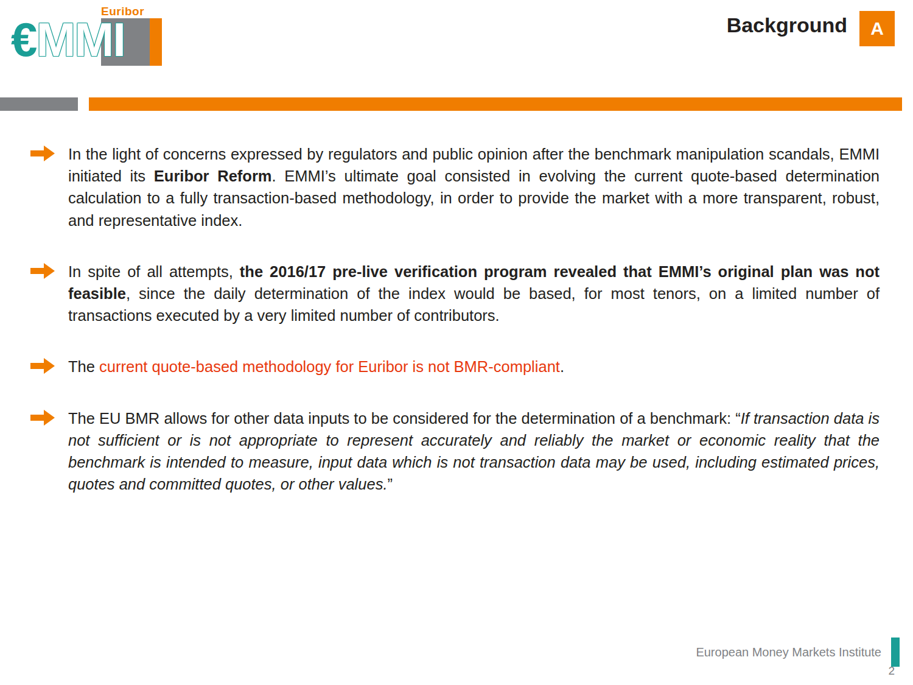Euribor
€MMI
Background
A
In the light of concerns expressed by regulators and public opinion after the benchmark manipulation scandals, EMMI initiated its Euribor Reform. EMMI’s ultimate goal consisted in evolving the current quote-based determination calculation to a fully transaction-based methodology, in order to provide the market with a more transparent, robust, and representative index.
In spite of all attempts, the 2016/17 pre-live verification program revealed that EMMI’s original plan was not feasible, since the daily determination of the index would be based, for most tenors, on a limited number of transactions executed by a very limited number of contributors.
The current quote-based methodology for Euribor is not BMR-compliant.
The EU BMR allows for other data inputs to be considered for the determination of a benchmark: “If transaction data is not sufficient or is not appropriate to represent accurately and reliably the market or economic reality that the benchmark is intended to measure, input data which is not transaction data may be used, including estimated prices, quotes and committed quotes, or other values.”
European Money Markets Institute
2